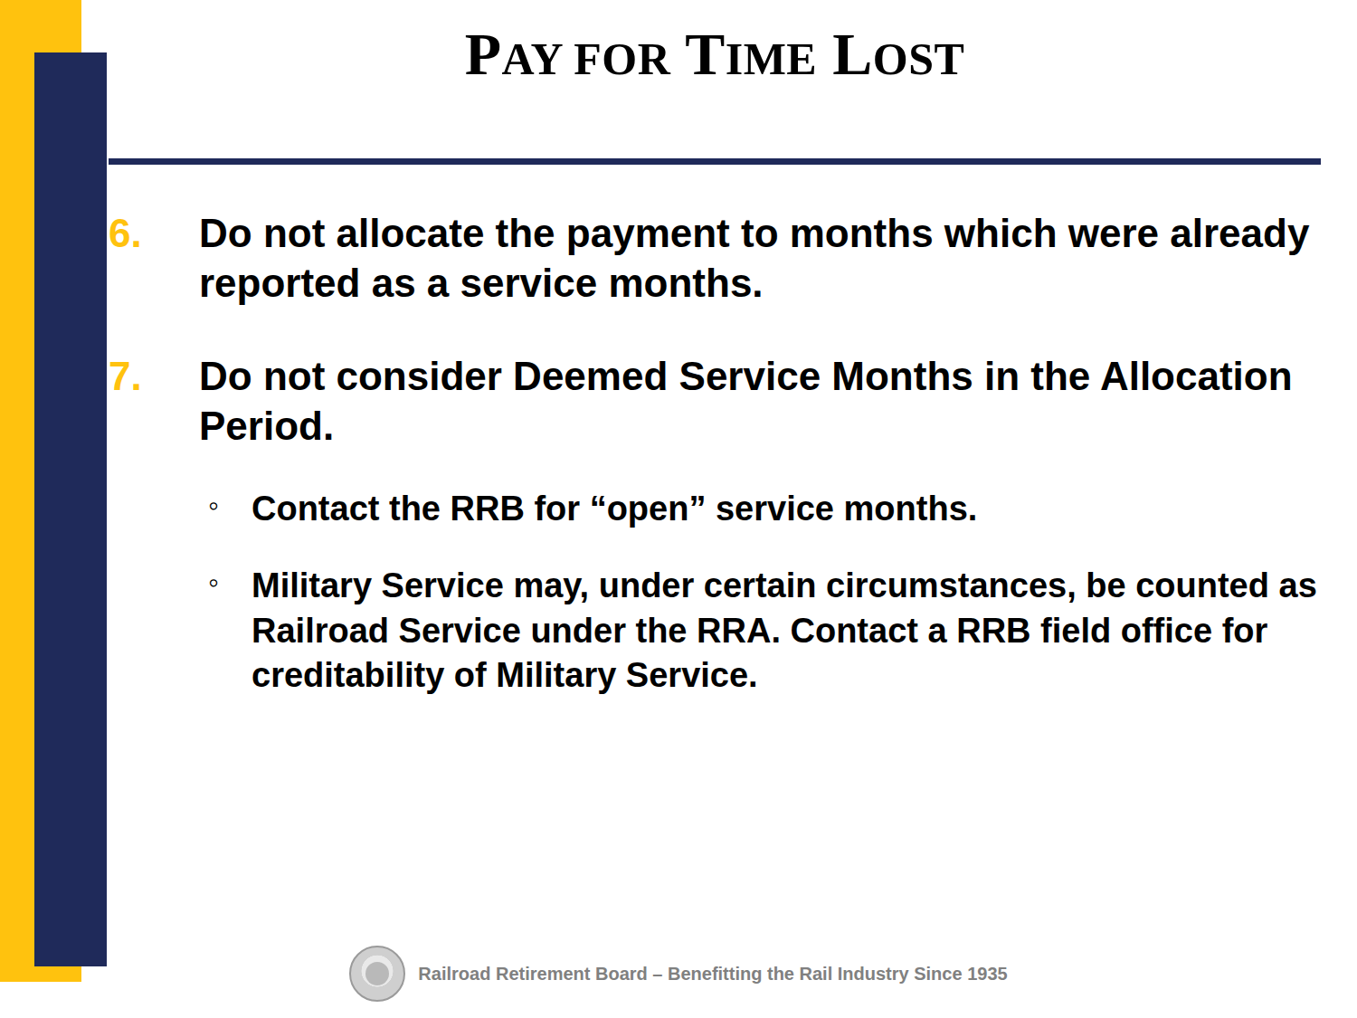PAY FOR TIME LOST
6. Do not allocate the payment to months which were already reported as a service months.
7. Do not consider Deemed Service Months in the Allocation Period.
Contact the RRB for “open” service months.
Military Service may, under certain circumstances, be counted as Railroad Service under the RRA. Contact a RRB field office for creditability of Military Service.
Railroad Retirement Board – Benefitting the Rail Industry Since 1935